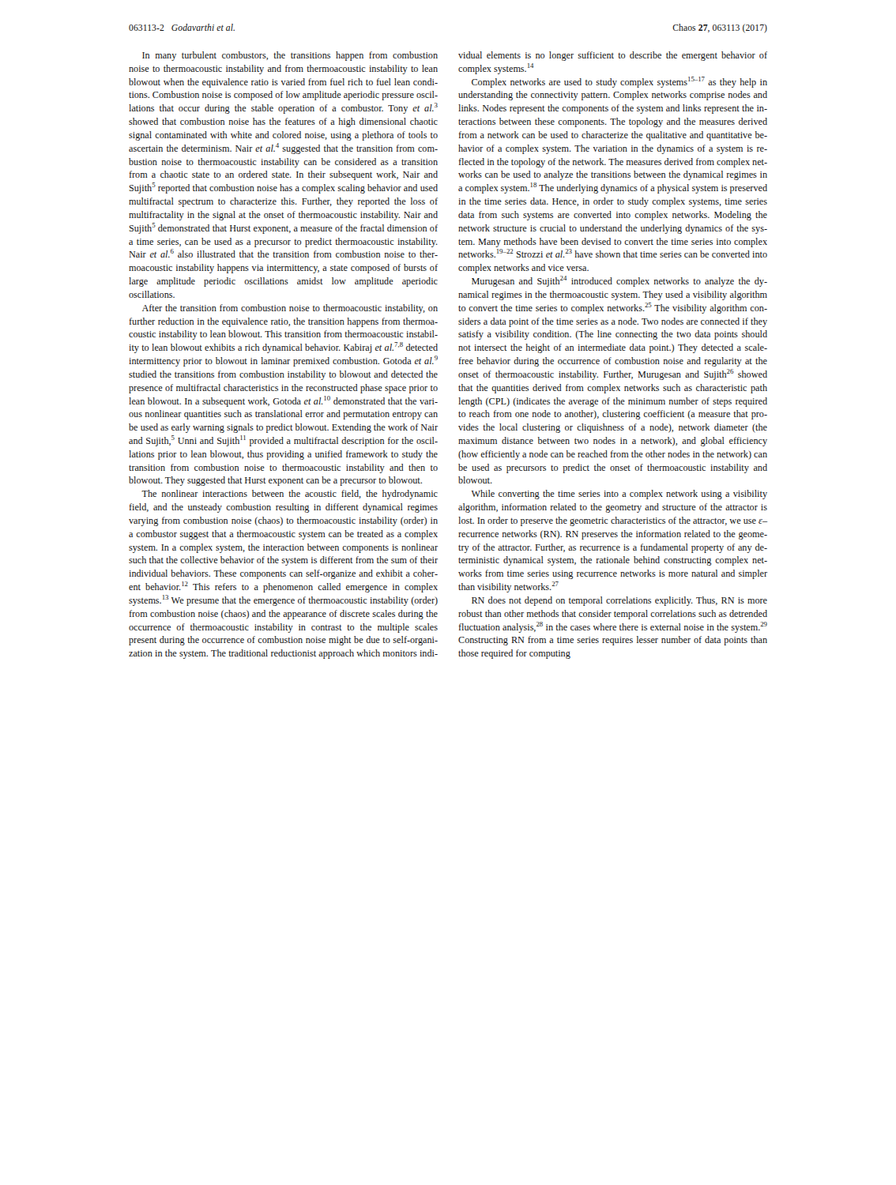063113-2 Godavarthi et al.
Chaos 27, 063113 (2017)
In many turbulent combustors, the transitions happen from combustion noise to thermoacoustic instability and from thermoacoustic instability to lean blowout when the equivalence ratio is varied from fuel rich to fuel lean conditions. Combustion noise is composed of low amplitude aperiodic pressure oscillations that occur during the stable operation of a combustor. Tony et al.3 showed that combustion noise has the features of a high dimensional chaotic signal contaminated with white and colored noise, using a plethora of tools to ascertain the determinism. Nair et al.4 suggested that the transition from combustion noise to thermoacoustic instability can be considered as a transition from a chaotic state to an ordered state. In their subsequent work, Nair and Sujith5 reported that combustion noise has a complex scaling behavior and used multifractal spectrum to characterize this. Further, they reported the loss of multifractality in the signal at the onset of thermoacoustic instability. Nair and Sujith5 demonstrated that Hurst exponent, a measure of the fractal dimension of a time series, can be used as a precursor to predict thermoacoustic instability. Nair et al.6 also illustrated that the transition from combustion noise to thermoacoustic instability happens via intermittency, a state composed of bursts of large amplitude periodic oscillations amidst low amplitude aperiodic oscillations.
After the transition from combustion noise to thermoacoustic instability, on further reduction in the equivalence ratio, the transition happens from thermoacoustic instability to lean blowout. This transition from thermoacoustic instability to lean blowout exhibits a rich dynamical behavior. Kabiraj et al.7,8 detected intermittency prior to blowout in laminar premixed combustion. Gotoda et al.9 studied the transitions from combustion instability to blowout and detected the presence of multifractal characteristics in the reconstructed phase space prior to lean blowout. In a subsequent work, Gotoda et al.10 demonstrated that the various nonlinear quantities such as translational error and permutation entropy can be used as early warning signals to predict blowout. Extending the work of Nair and Sujith,5 Unni and Sujith11 provided a multifractal description for the oscillations prior to lean blowout, thus providing a unified framework to study the transition from combustion noise to thermoacoustic instability and then to blowout. They suggested that Hurst exponent can be a precursor to blowout.
The nonlinear interactions between the acoustic field, the hydrodynamic field, and the unsteady combustion resulting in different dynamical regimes varying from combustion noise (chaos) to thermoacoustic instability (order) in a combustor suggest that a thermoacoustic system can be treated as a complex system. In a complex system, the interaction between components is nonlinear such that the collective behavior of the system is different from the sum of their individual behaviors. These components can self-organize and exhibit a coherent behavior.12 This refers to a phenomenon called emergence in complex systems.13 We presume that the emergence of thermoacoustic instability (order) from combustion noise (chaos) and the appearance of discrete scales during the occurrence of thermoacoustic instability in contrast to the multiple scales present during the occurrence of combustion noise might be due to self-organization in the system. The traditional reductionist approach which monitors individual elements is no longer sufficient to describe the emergent behavior of complex systems.14
Complex networks are used to study complex systems15–17 as they help in understanding the connectivity pattern. Complex networks comprise nodes and links. Nodes represent the components of the system and links represent the interactions between these components. The topology and the measures derived from a network can be used to characterize the qualitative and quantitative behavior of a complex system. The variation in the dynamics of a system is reflected in the topology of the network. The measures derived from complex networks can be used to analyze the transitions between the dynamical regimes in a complex system.18 The underlying dynamics of a physical system is preserved in the time series data. Hence, in order to study complex systems, time series data from such systems are converted into complex networks. Modeling the network structure is crucial to understand the underlying dynamics of the system. Many methods have been devised to convert the time series into complex networks.19–22 Strozzi et al.23 have shown that time series can be converted into complex networks and vice versa.
Murugesan and Sujith24 introduced complex networks to analyze the dynamical regimes in the thermoacoustic system. They used a visibility algorithm to convert the time series to complex networks.25 The visibility algorithm considers a data point of the time series as a node. Two nodes are connected if they satisfy a visibility condition. (The line connecting the two data points should not intersect the height of an intermediate data point.) They detected a scale-free behavior during the occurrence of combustion noise and regularity at the onset of thermoacoustic instability. Further, Murugesan and Sujith26 showed that the quantities derived from complex networks such as characteristic path length (CPL) (indicates the average of the minimum number of steps required to reach from one node to another), clustering coefficient (a measure that provides the local clustering or cliquishness of a node), network diameter (the maximum distance between two nodes in a network), and global efficiency (how efficiently a node can be reached from the other nodes in the network) can be used as precursors to predict the onset of thermoacoustic instability and blowout.
While converting the time series into a complex network using a visibility algorithm, information related to the geometry and structure of the attractor is lost. In order to preserve the geometric characteristics of the attractor, we use ε–recurrence networks (RN). RN preserves the information related to the geometry of the attractor. Further, as recurrence is a fundamental property of any deterministic dynamical system, the rationale behind constructing complex networks from time series using recurrence networks is more natural and simpler than visibility networks.27
RN does not depend on temporal correlations explicitly. Thus, RN is more robust than other methods that consider temporal correlations such as detrended fluctuation analysis,28 in the cases where there is external noise in the system.29 Constructing RN from a time series requires lesser number of data points than those required for computing